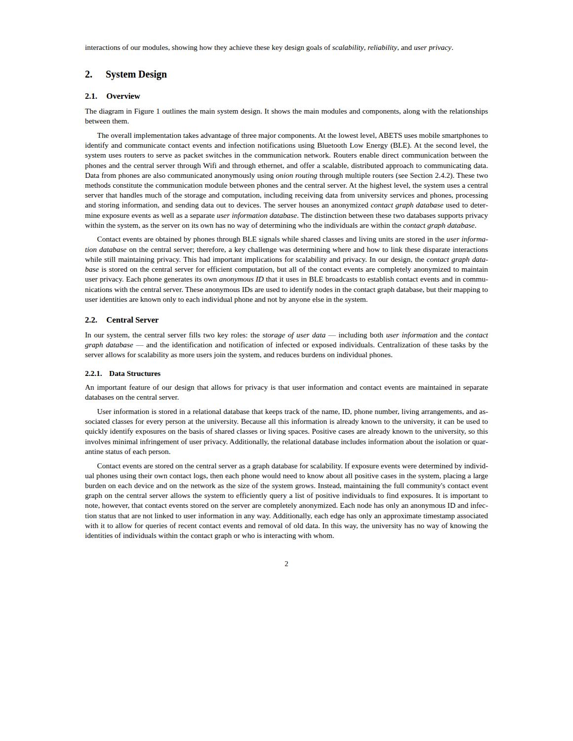interactions of our modules, showing how they achieve these key design goals of scalability, reliability, and user privacy.
2. System Design
2.1. Overview
The diagram in Figure 1 outlines the main system design. It shows the main modules and components, along with the relationships between them.
The overall implementation takes advantage of three major components. At the lowest level, ABETS uses mobile smartphones to identify and communicate contact events and infection notifications using Bluetooth Low Energy (BLE). At the second level, the system uses routers to serve as packet switches in the communication network. Routers enable direct communication between the phones and the central server through Wifi and through ethernet, and offer a scalable, distributed approach to communicating data. Data from phones are also communicated anonymously using onion routing through multiple routers (see Section 2.4.2). These two methods constitute the communication module between phones and the central server. At the highest level, the system uses a central server that handles much of the storage and computation, including receiving data from university services and phones, processing and storing information, and sending data out to devices. The server houses an anonymized contact graph database used to determine exposure events as well as a separate user information database. The distinction between these two databases supports privacy within the system, as the server on its own has no way of determining who the individuals are within the contact graph database.
Contact events are obtained by phones through BLE signals while shared classes and living units are stored in the user information database on the central server; therefore, a key challenge was determining where and how to link these disparate interactions while still maintaining privacy. This had important implications for scalability and privacy. In our design, the contact graph database is stored on the central server for efficient computation, but all of the contact events are completely anonymized to maintain user privacy. Each phone generates its own anonymous ID that it uses in BLE broadcasts to establish contact events and in communications with the central server. These anonymous IDs are used to identify nodes in the contact graph database, but their mapping to user identities are known only to each individual phone and not by anyone else in the system.
2.2. Central Server
In our system, the central server fills two key roles: the storage of user data — including both user information and the contact graph database — and the identification and notification of infected or exposed individuals. Centralization of these tasks by the server allows for scalability as more users join the system, and reduces burdens on individual phones.
2.2.1. Data Structures
An important feature of our design that allows for privacy is that user information and contact events are maintained in separate databases on the central server.
User information is stored in a relational database that keeps track of the name, ID, phone number, living arrangements, and associated classes for every person at the university. Because all this information is already known to the university, it can be used to quickly identify exposures on the basis of shared classes or living spaces. Positive cases are already known to the university, so this involves minimal infringement of user privacy. Additionally, the relational database includes information about the isolation or quarantine status of each person.
Contact events are stored on the central server as a graph database for scalability. If exposure events were determined by individual phones using their own contact logs, then each phone would need to know about all positive cases in the system, placing a large burden on each device and on the network as the size of the system grows. Instead, maintaining the full community's contact event graph on the central server allows the system to efficiently query a list of positive individuals to find exposures. It is important to note, however, that contact events stored on the server are completely anonymized. Each node has only an anonymous ID and infection status that are not linked to user information in any way. Additionally, each edge has only an approximate timestamp associated with it to allow for queries of recent contact events and removal of old data. In this way, the university has no way of knowing the identities of individuals within the contact graph or who is interacting with whom.
2